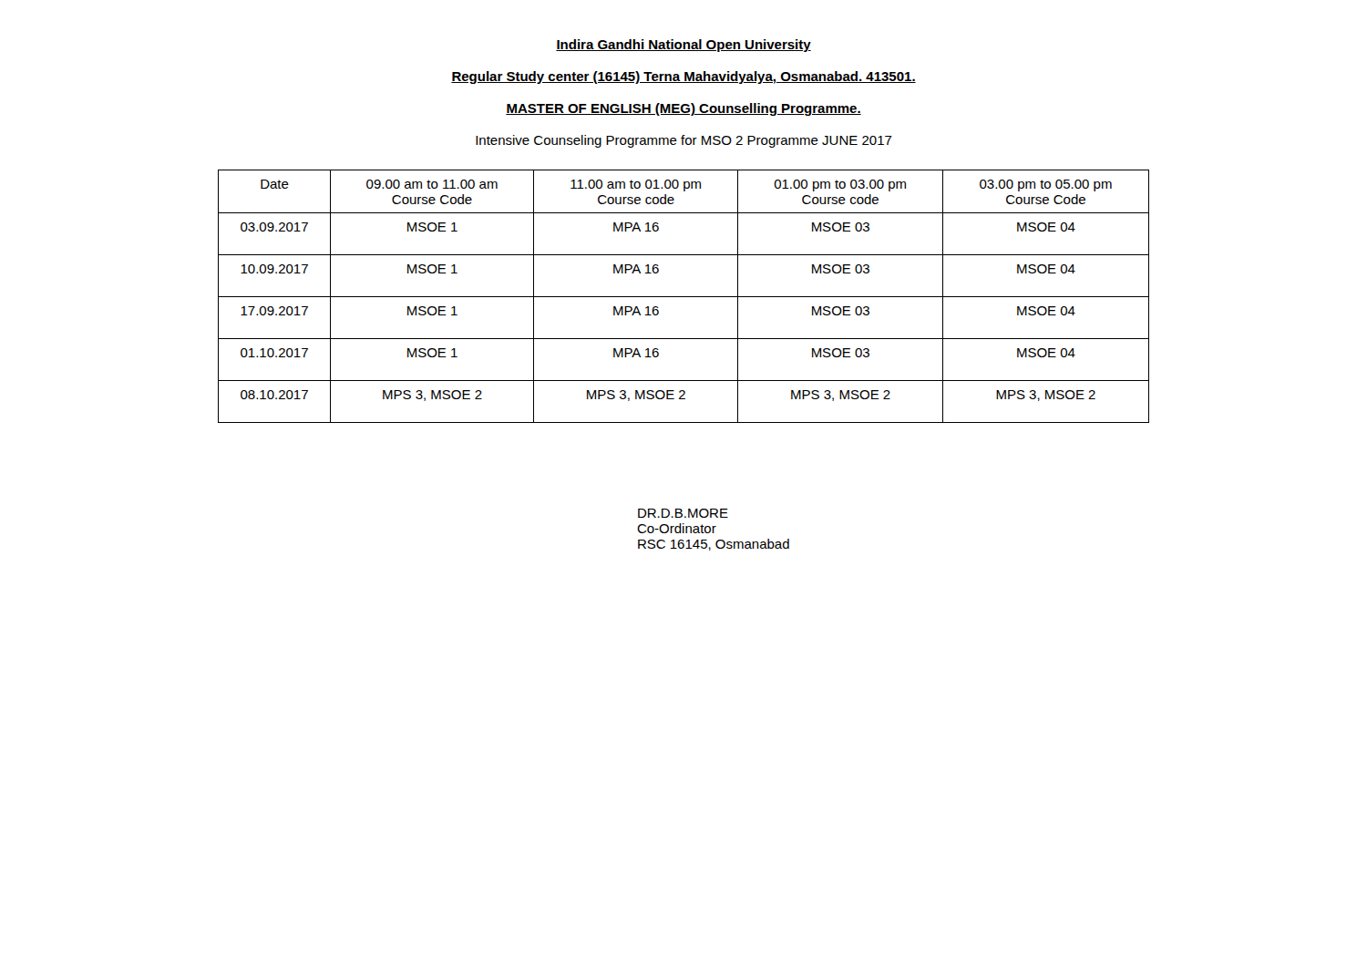Indira Gandhi National Open University
Regular Study center (16145) Terna Mahavidyalya, Osmanabad. 413501.
MASTER OF ENGLISH (MEG) Counselling Programme.
Intensive Counseling Programme for MSO 2 Programme JUNE 2017
| Date | 09.00 am to 11.00 am Course Code | 11.00 am to 01.00 pm Course code | 01.00 pm to 03.00 pm Course code | 03.00 pm to 05.00 pm Course Code |
| --- | --- | --- | --- | --- |
| 03.09.2017 | MSOE 1 | MPA 16 | MSOE 03 | MSOE 04 |
| 10.09.2017 | MSOE 1 | MPA 16 | MSOE 03 | MSOE 04 |
| 17.09.2017 | MSOE 1 | MPA 16 | MSOE 03 | MSOE 04 |
| 01.10.2017 | MSOE 1 | MPA 16 | MSOE 03 | MSOE 04 |
| 08.10.2017 | MPS 3, MSOE 2 | MPS 3, MSOE 2 | MPS 3, MSOE 2 | MPS 3, MSOE 2 |
DR.D.B.MORE
Co-Ordinator
RSC 16145, Osmanabad